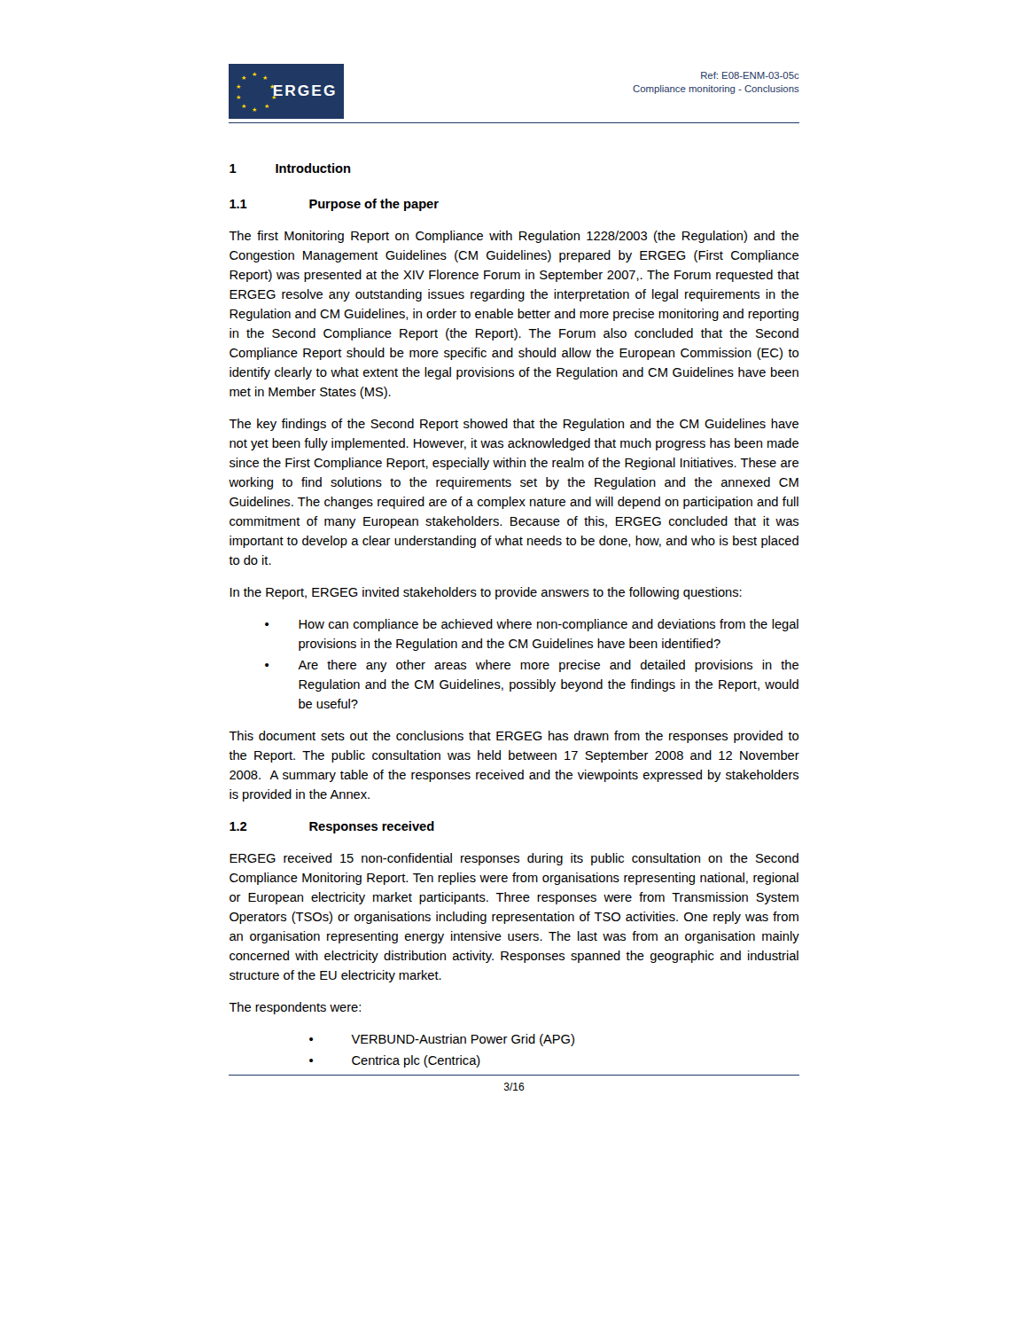★ ★ ★ ★ ★ ★ ★ ★ ★ ★
ERGEG
Ref: E08-ENM-03-05c
Compliance monitoring - Conclusions
1 Introduction
1.1 Purpose of the paper
The first Monitoring Report on Compliance with Regulation 1228/2003 (the Regulation) and the Congestion Management Guidelines (CM Guidelines) prepared by ERGEG (First Compliance Report) was presented at the XIV Florence Forum in September 2007,. The Forum requested that ERGEG resolve any outstanding issues regarding the interpretation of legal requirements in the Regulation and CM Guidelines, in order to enable better and more precise monitoring and reporting in the Second Compliance Report (the Report). The Forum also concluded that the Second Compliance Report should be more specific and should allow the European Commission (EC) to identify clearly to what extent the legal provisions of the Regulation and CM Guidelines have been met in Member States (MS).
The key findings of the Second Report showed that the Regulation and the CM Guidelines have not yet been fully implemented. However, it was acknowledged that much progress has been made since the First Compliance Report, especially within the realm of the Regional Initiatives. These are working to find solutions to the requirements set by the Regulation and the annexed CM Guidelines. The changes required are of a complex nature and will depend on participation and full commitment of many European stakeholders. Because of this, ERGEG concluded that it was important to develop a clear understanding of what needs to be done, how, and who is best placed to do it.
In the Report, ERGEG invited stakeholders to provide answers to the following questions:
How can compliance be achieved where non-compliance and deviations from the legal provisions in the Regulation and the CM Guidelines have been identified?
Are there any other areas where more precise and detailed provisions in the Regulation and the CM Guidelines, possibly beyond the findings in the Report, would be useful?
This document sets out the conclusions that ERGEG has drawn from the responses provided to the Report. The public consultation was held between 17 September 2008 and 12 November 2008. A summary table of the responses received and the viewpoints expressed by stakeholders is provided in the Annex.
1.2 Responses received
ERGEG received 15 non-confidential responses during its public consultation on the Second Compliance Monitoring Report. Ten replies were from organisations representing national, regional or European electricity market participants. Three responses were from Transmission System Operators (TSOs) or organisations including representation of TSO activities. One reply was from an organisation representing energy intensive users. The last was from an organisation mainly concerned with electricity distribution activity. Responses spanned the geographic and industrial structure of the EU electricity market.
The respondents were:
VERBUND-Austrian Power Grid (APG)
Centrica plc (Centrica)
3/16